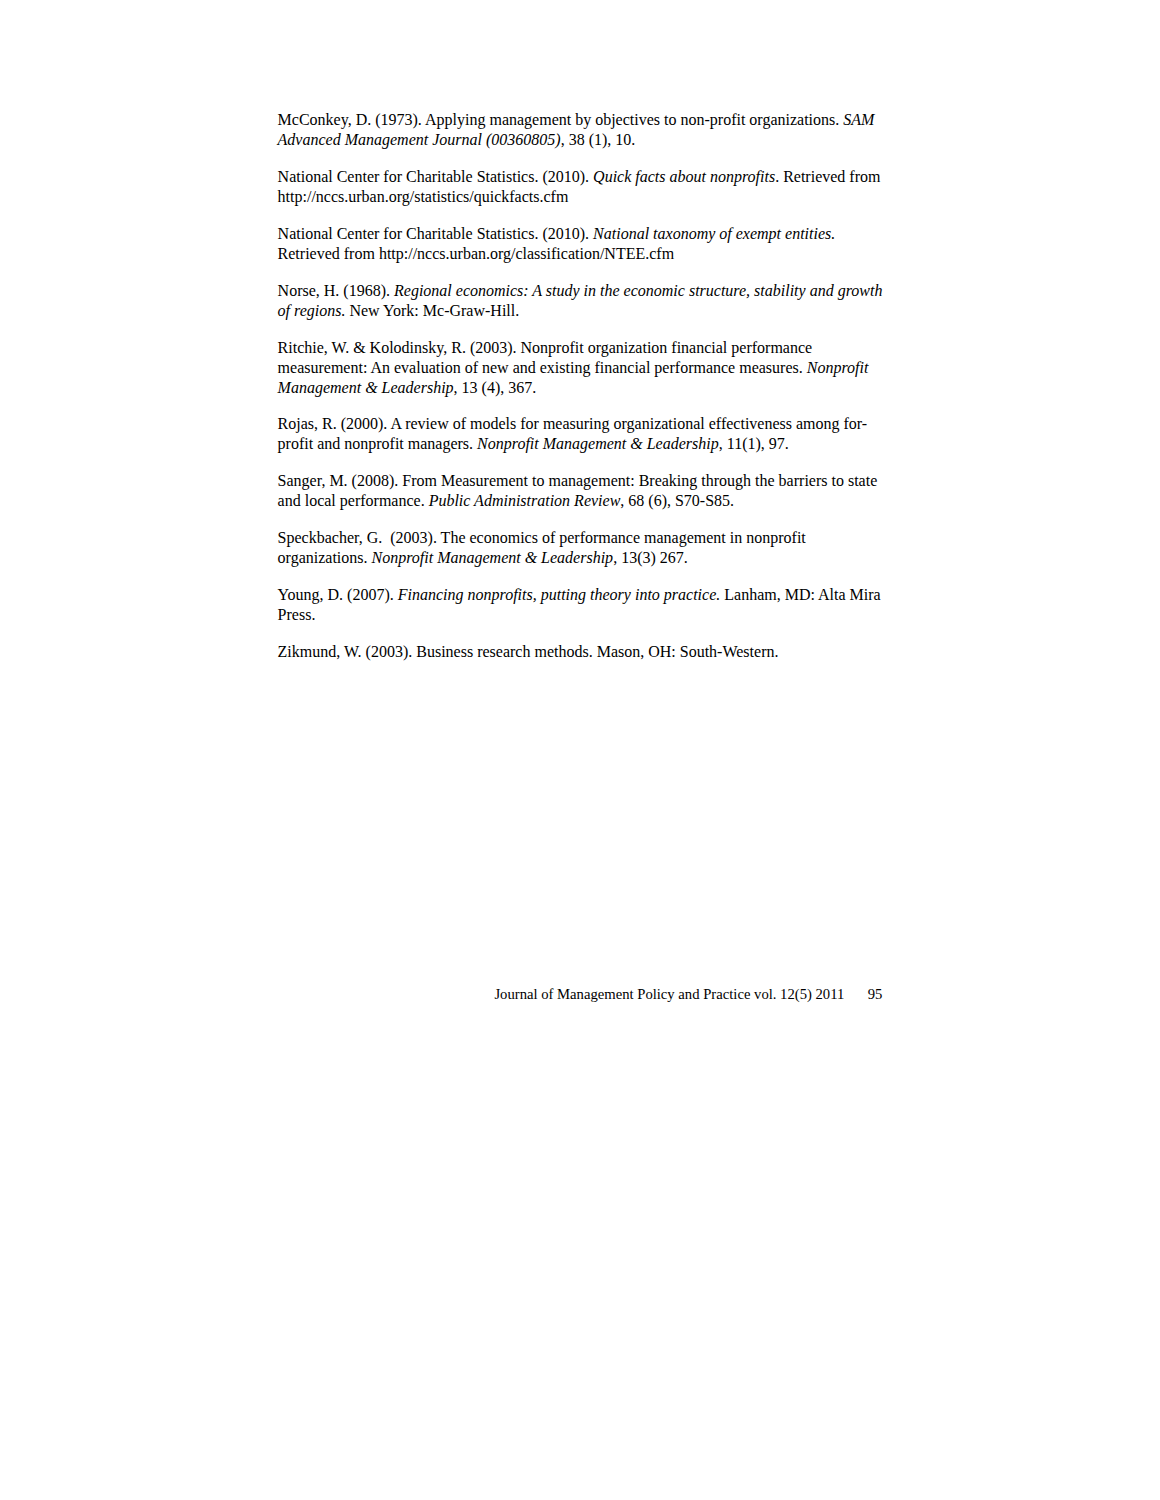McConkey, D. (1973). Applying management by objectives to non-profit organizations. SAM Advanced Management Journal (00360805), 38 (1), 10.
National Center for Charitable Statistics. (2010). Quick facts about nonprofits. Retrieved from http://nccs.urban.org/statistics/quickfacts.cfm
National Center for Charitable Statistics. (2010). National taxonomy of exempt entities. Retrieved from http://nccs.urban.org/classification/NTEE.cfm
Norse, H. (1968). Regional economics: A study in the economic structure, stability and growth of regions. New York: Mc-Graw-Hill.
Ritchie, W. & Kolodinsky, R. (2003). Nonprofit organization financial performance measurement: An evaluation of new and existing financial performance measures. Nonprofit Management & Leadership, 13 (4), 367.
Rojas, R. (2000). A review of models for measuring organizational effectiveness among for-profit and nonprofit managers. Nonprofit Management & Leadership, 11(1), 97.
Sanger, M. (2008). From Measurement to management: Breaking through the barriers to state and local performance. Public Administration Review, 68 (6), S70-S85.
Speckbacher, G. (2003). The economics of performance management in nonprofit organizations. Nonprofit Management & Leadership, 13(3) 267.
Young, D. (2007). Financing nonprofits, putting theory into practice. Lanham, MD: Alta Mira Press.
Zikmund, W. (2003). Business research methods. Mason, OH: South-Western.
Journal of Management Policy and Practice vol. 12(5) 201195